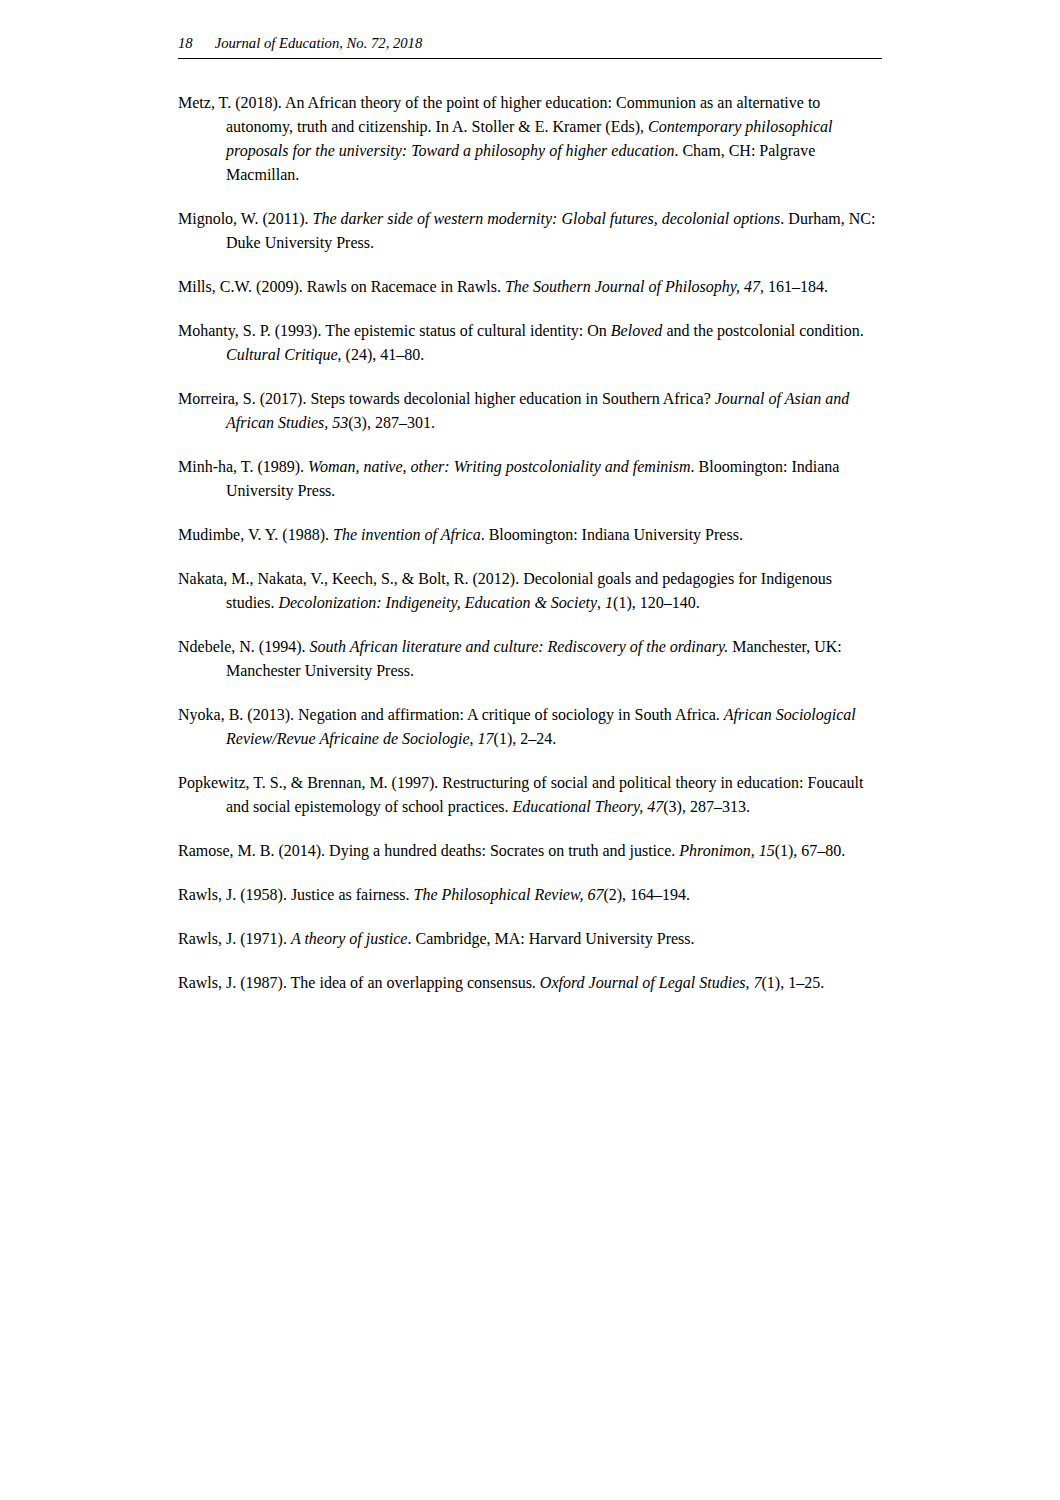18 Journal of Education, No. 72, 2018
Metz, T. (2018). An African theory of the point of higher education: Communion as an alternative to autonomy, truth and citizenship. In A. Stoller & E. Kramer (Eds), Contemporary philosophical proposals for the university: Toward a philosophy of higher education. Cham, CH: Palgrave Macmillan.
Mignolo, W. (2011). The darker side of western modernity: Global futures, decolonial options. Durham, NC: Duke University Press.
Mills, C.W. (2009). Rawls on Racemace in Rawls. The Southern Journal of Philosophy, 47, 161–184.
Mohanty, S. P. (1993). The epistemic status of cultural identity: On Beloved and the postcolonial condition. Cultural Critique, (24), 41–80.
Morreira, S. (2017). Steps towards decolonial higher education in Southern Africa? Journal of Asian and African Studies, 53(3), 287–301.
Minh-ha, T. (1989). Woman, native, other: Writing postcoloniality and feminism. Bloomington: Indiana University Press.
Mudimbe, V. Y. (1988). The invention of Africa. Bloomington: Indiana University Press.
Nakata, M., Nakata, V., Keech, S., & Bolt, R. (2012). Decolonial goals and pedagogies for Indigenous studies. Decolonization: Indigeneity, Education & Society, 1(1), 120–140.
Ndebele, N. (1994). South African literature and culture: Rediscovery of the ordinary. Manchester, UK: Manchester University Press.
Nyoka, B. (2013). Negation and affirmation: A critique of sociology in South Africa. African Sociological Review/Revue Africaine de Sociologie, 17(1), 2–24.
Popkewitz, T. S., & Brennan, M. (1997). Restructuring of social and political theory in education: Foucault and social epistemology of school practices. Educational Theory, 47(3), 287–313.
Ramose, M. B. (2014). Dying a hundred deaths: Socrates on truth and justice. Phronimon, 15(1), 67–80.
Rawls, J. (1958). Justice as fairness. The Philosophical Review, 67(2), 164–194.
Rawls, J. (1971). A theory of justice. Cambridge, MA: Harvard University Press.
Rawls, J. (1987). The idea of an overlapping consensus. Oxford Journal of Legal Studies, 7(1), 1–25.